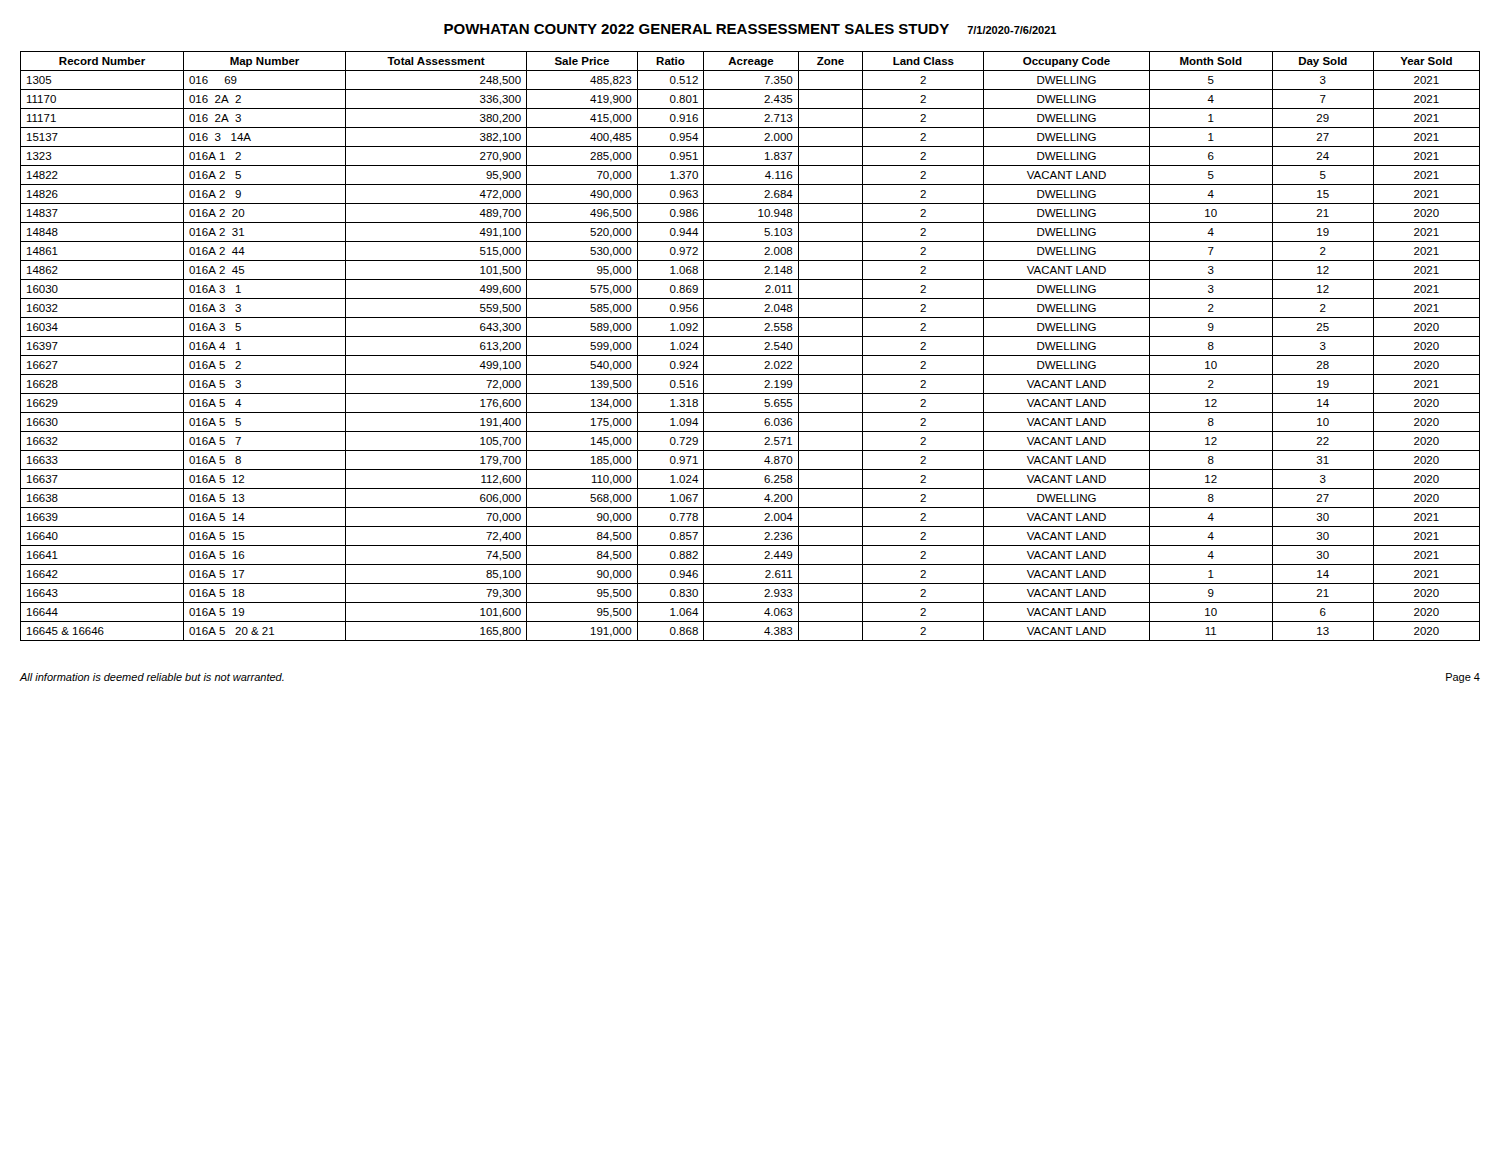POWHATAN COUNTY 2022 GENERAL REASSESSMENT SALES STUDY7/1/2020-7/6/2021
| Record Number | Map Number | Total Assessment | Sale Price | Ratio | Acreage | Zone | Land Class | Occupany Code | Month Sold | Day Sold | Year Sold |
| --- | --- | --- | --- | --- | --- | --- | --- | --- | --- | --- | --- |
| 1305 | 016 69 | 248,500 | 485,823 | 0.512 | 7.350 | | 2 | DWELLING | 5 | 3 | 2021 |
| 11170 | 016 2A 2 | 336,300 | 419,900 | 0.801 | 2.435 | | 2 | DWELLING | 4 | 7 | 2021 |
| 11171 | 016 2A 3 | 380,200 | 415,000 | 0.916 | 2.713 | | 2 | DWELLING | 1 | 29 | 2021 |
| 15137 | 016 3 14A | 382,100 | 400,485 | 0.954 | 2.000 | | 2 | DWELLING | 1 | 27 | 2021 |
| 1323 | 016A 1 2 | 270,900 | 285,000 | 0.951 | 1.837 | | 2 | DWELLING | 6 | 24 | 2021 |
| 14822 | 016A 2 5 | 95,900 | 70,000 | 1.370 | 4.116 | | 2 | VACANT LAND | 5 | 5 | 2021 |
| 14826 | 016A 2 9 | 472,000 | 490,000 | 0.963 | 2.684 | | 2 | DWELLING | 4 | 15 | 2021 |
| 14837 | 016A 2 20 | 489,700 | 496,500 | 0.986 | 10.948 | | 2 | DWELLING | 10 | 21 | 2020 |
| 14848 | 016A 2 31 | 491,100 | 520,000 | 0.944 | 5.103 | | 2 | DWELLING | 4 | 19 | 2021 |
| 14861 | 016A 2 44 | 515,000 | 530,000 | 0.972 | 2.008 | | 2 | DWELLING | 7 | 2 | 2021 |
| 14862 | 016A 2 45 | 101,500 | 95,000 | 1.068 | 2.148 | | 2 | VACANT LAND | 3 | 12 | 2021 |
| 16030 | 016A 3 1 | 499,600 | 575,000 | 0.869 | 2.011 | | 2 | DWELLING | 3 | 12 | 2021 |
| 16032 | 016A 3 3 | 559,500 | 585,000 | 0.956 | 2.048 | | 2 | DWELLING | 2 | 2 | 2021 |
| 16034 | 016A 3 5 | 643,300 | 589,000 | 1.092 | 2.558 | | 2 | DWELLING | 9 | 25 | 2020 |
| 16397 | 016A 4 1 | 613,200 | 599,000 | 1.024 | 2.540 | | 2 | DWELLING | 8 | 3 | 2020 |
| 16627 | 016A 5 2 | 499,100 | 540,000 | 0.924 | 2.022 | | 2 | DWELLING | 10 | 28 | 2020 |
| 16628 | 016A 5 3 | 72,000 | 139,500 | 0.516 | 2.199 | | 2 | VACANT LAND | 2 | 19 | 2021 |
| 16629 | 016A 5 4 | 176,600 | 134,000 | 1.318 | 5.655 | | 2 | VACANT LAND | 12 | 14 | 2020 |
| 16630 | 016A 5 5 | 191,400 | 175,000 | 1.094 | 6.036 | | 2 | VACANT LAND | 8 | 10 | 2020 |
| 16632 | 016A 5 7 | 105,700 | 145,000 | 0.729 | 2.571 | | 2 | VACANT LAND | 12 | 22 | 2020 |
| 16633 | 016A 5 8 | 179,700 | 185,000 | 0.971 | 4.870 | | 2 | VACANT LAND | 8 | 31 | 2020 |
| 16637 | 016A 5 12 | 112,600 | 110,000 | 1.024 | 6.258 | | 2 | VACANT LAND | 12 | 3 | 2020 |
| 16638 | 016A 5 13 | 606,000 | 568,000 | 1.067 | 4.200 | | 2 | DWELLING | 8 | 27 | 2020 |
| 16639 | 016A 5 14 | 70,000 | 90,000 | 0.778 | 2.004 | | 2 | VACANT LAND | 4 | 30 | 2021 |
| 16640 | 016A 5 15 | 72,400 | 84,500 | 0.857 | 2.236 | | 2 | VACANT LAND | 4 | 30 | 2021 |
| 16641 | 016A 5 16 | 74,500 | 84,500 | 0.882 | 2.449 | | 2 | VACANT LAND | 4 | 30 | 2021 |
| 16642 | 016A 5 17 | 85,100 | 90,000 | 0.946 | 2.611 | | 2 | VACANT LAND | 1 | 14 | 2021 |
| 16643 | 016A 5 18 | 79,300 | 95,500 | 0.830 | 2.933 | | 2 | VACANT LAND | 9 | 21 | 2020 |
| 16644 | 016A 5 19 | 101,600 | 95,500 | 1.064 | 4.063 | | 2 | VACANT LAND | 10 | 6 | 2020 |
| 16645 & 16646 | 016A 5 20 & 21 | 165,800 | 191,000 | 0.868 | 4.383 | | 2 | VACANT LAND | 11 | 13 | 2020 |
All information is deemed reliable but is not warranted. Page 4